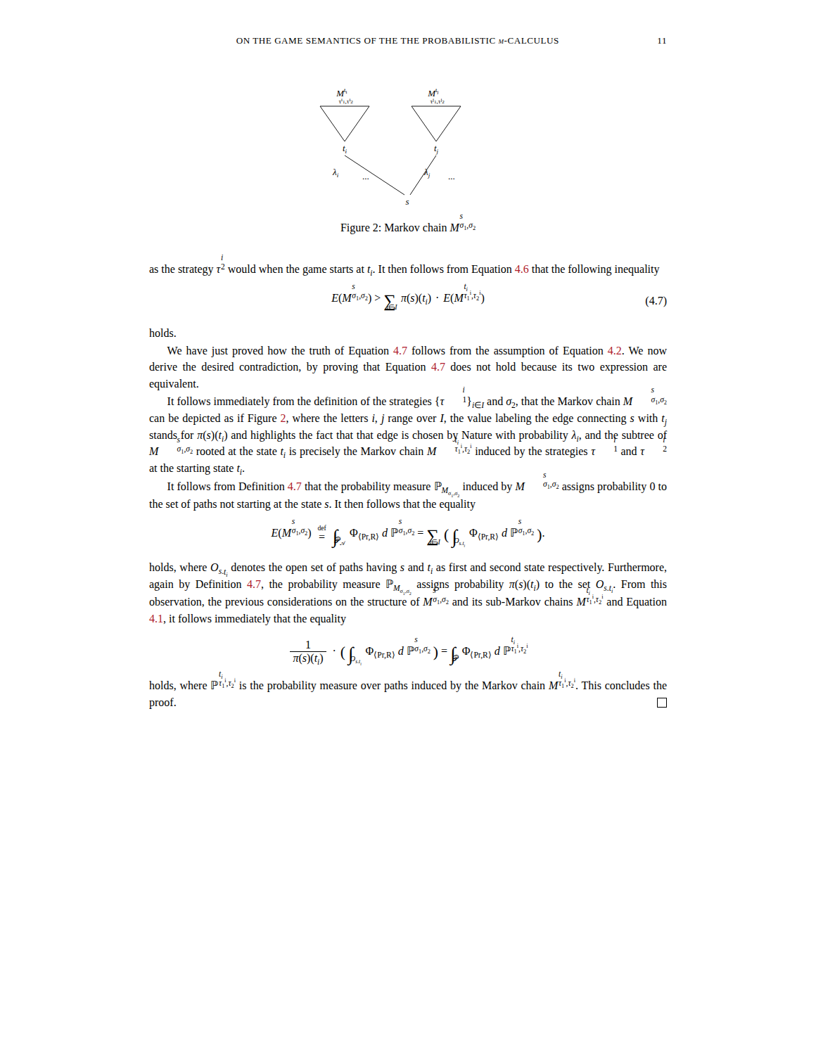ON THE GAME SEMANTICS OF THE THE PROBABILISTIC μ-CALCULUS 11
Mtiτi1,τi2 Mtjτj1,τj2 ti tj λi ... λj ... s
Figure 2: Markov chain Msσ1,σ2
as the strategy τi 2 would when the game starts at ti. It then follows from Equation 4.6 that the following inequality
E(Msσ1,σ2) > ∑i∈I π(s)(ti) · E(Mti τ1i,τ2i) (4.7)
holds.
We have just proved how the truth of Equation 4.7 follows from the assumption of Equation 4.2. We now derive the desired contradiction, by proving that Equation 4.7 does not hold because its two expression are equivalent.
It follows immediately from the definition of the strategies {τi 1}i∈I and σ2, that the Markov chain Msσ1,σ2 can be depicted as if Figure 2, where the letters i, j range over I, the value labeling the edge connecting s with tj stands for π(s)(ti) and highlights the fact that that edge is chosen by Nature with probability λi, and the subtree of Msσ1,σ2 rooted at the state ti is precisely the Markov chain Mti τ1i,τ2i induced by the strategies τi 1 and τi 2 at the starting state ti.
It follows from Definition 4.7 that the probability measure ℙMσ1,σ2 induced by Msσ1,σ2 assigns probability 0 to the set of paths not starting at the state s. It then follows that the equality
E(Msσ1,σ2) def = ∫𝒫𝒜 Φ⟨Pr,R⟩ d ℙsσ1,σ2 = ∑i∈I ( ∫Os.ti Φ⟨Pr,R⟩ d ℙsσ1,σ2 ).
holds, where Os.ti denotes the open set of paths having s and ti as first and second state respectively. Furthermore, again by Definition 4.7, the probability measure ℙMσ1,σ2 assigns probability π(s)(ti) to the set Os.ti. From this observation, the previous considerations on the structure of Msσ1,σ2 and its sub-Markov chains Mti τ1i,τ2i and Equation 4.1, it follows immediately that the equality
1 π(s)(ti) · ( ∫Os.ti Φ⟨Pr,R⟩ d ℙsσ1,σ2 ) = ∫𝒫 Φ⟨Pr,R⟩ d ℙti τ1i,τ2i
holds, where ℙti τ1i,τ2i is the probability measure over paths induced by the Markov chain Mti τ1i,τ2i. This concludes the proof.